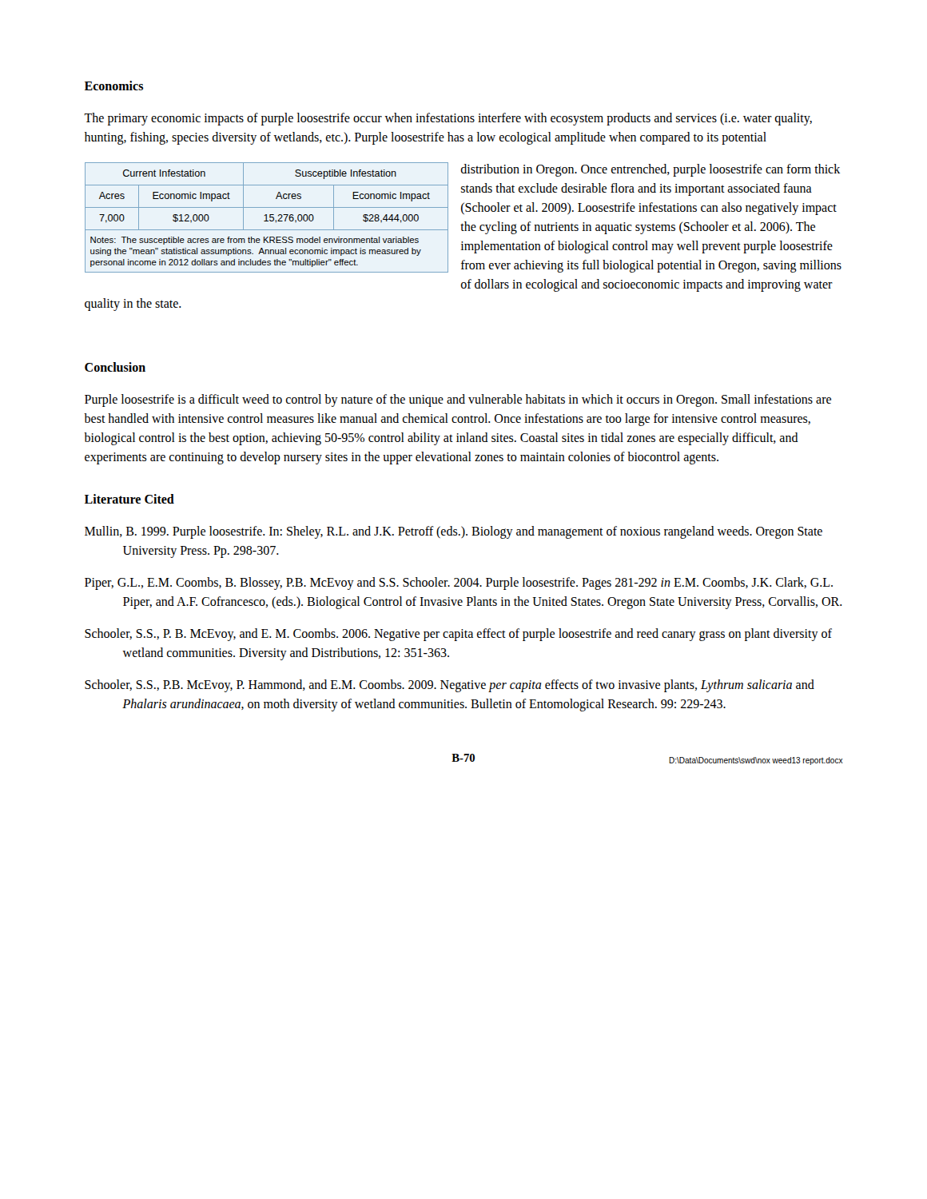Economics
The primary economic impacts of purple loosestrife occur when infestations interfere with ecosystem products and services (i.e. water quality, hunting, fishing, species diversity of wetlands, etc.). Purple loosestrife has a low ecological amplitude when compared to its potential
| Current Infestation | Susceptible Infestation |
| --- | --- |
| Acres | Economic Impact | Acres | Economic Impact |
| 7,000 | $12,000 | 15,276,000 | $28,444,000 |
| Notes: The susceptible acres are from the KRESS model environmental variables using the "mean" statistical assumptions. Annual economic impact is measured by personal income in 2012 dollars and includes the "multiplier" effect. |
distribution in Oregon. Once entrenched, purple loosestrife can form thick stands that exclude desirable flora and its important associated fauna (Schooler et al. 2009). Loosestrife infestations can also negatively impact the cycling of nutrients in aquatic systems (Schooler et al. 2006). The implementation of biological control may well prevent purple loosestrife from ever achieving its full biological potential in Oregon, saving millions of dollars in ecological and socioeconomic impacts and improving water quality in the state.
Conclusion
Purple loosestrife is a difficult weed to control by nature of the unique and vulnerable habitats in which it occurs in Oregon. Small infestations are best handled with intensive control measures like manual and chemical control. Once infestations are too large for intensive control measures, biological control is the best option, achieving 50-95% control ability at inland sites. Coastal sites in tidal zones are especially difficult, and experiments are continuing to develop nursery sites in the upper elevational zones to maintain colonies of biocontrol agents.
Literature Cited
Mullin, B. 1999. Purple loosestrife. In: Sheley, R.L. and J.K. Petroff (eds.). Biology and management of noxious rangeland weeds. Oregon State University Press. Pp. 298-307.
Piper, G.L., E.M. Coombs, B. Blossey, P.B. McEvoy and S.S. Schooler. 2004. Purple loosestrife. Pages 281-292 in E.M. Coombs, J.K. Clark, G.L. Piper, and A.F. Cofrancesco, (eds.). Biological Control of Invasive Plants in the United States. Oregon State University Press, Corvallis, OR.
Schooler, S.S., P. B. McEvoy, and E. M. Coombs. 2006. Negative per capita effect of purple loosestrife and reed canary grass on plant diversity of wetland communities. Diversity and Distributions, 12: 351-363.
Schooler, S.S., P.B. McEvoy, P. Hammond, and E.M. Coombs. 2009. Negative per capita effects of two invasive plants, Lythrum salicaria and Phalaris arundinacaea, on moth diversity of wetland communities. Bulletin of Entomological Research. 99: 229-243.
B-70
D:\Data\Documents\swd\nox weed13 report.docx